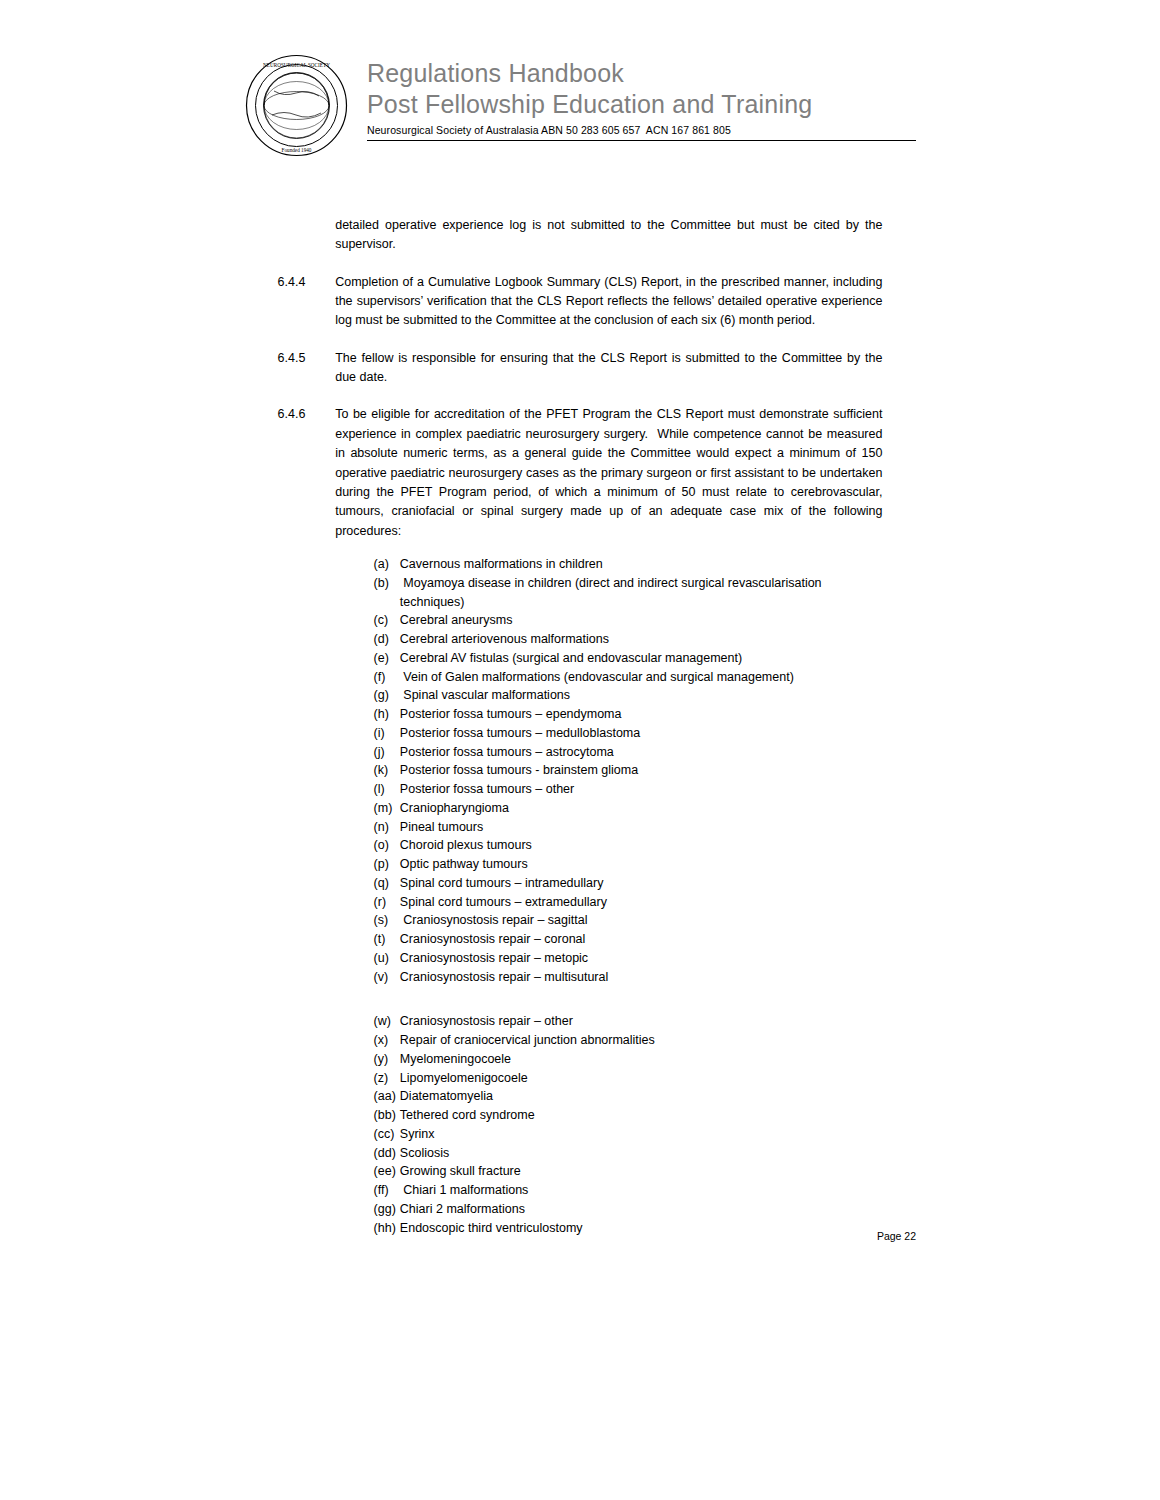NEUROSURGICAL SOCIETY Founded 1940
Regulations Handbook
Post Fellowship Education and Training
Neurosurgical Society of Australasia ABN 50 283 605 657 ACN 167 861 805
detailed operative experience log is not submitted to the Committee but must be cited by the supervisor.
6.4.4
Completion of a Cumulative Logbook Summary (CLS) Report, in the prescribed manner, including the supervisors’ verification that the CLS Report reflects the fellows’ detailed operative experience log must be submitted to the Committee at the conclusion of each six (6) month period.
6.4.5
The fellow is responsible for ensuring that the CLS Report is submitted to the Committee by the due date.
6.4.6
To be eligible for accreditation of the PFET Program the CLS Report must demonstrate sufficient experience in complex paediatric neurosurgery surgery. While competence cannot be measured in absolute numeric terms, as a general guide the Committee would expect a minimum of 150 operative paediatric neurosurgery cases as the primary surgeon or first assistant to be undertaken during the PFET Program period, of which a minimum of 50 must relate to cerebrovascular, tumours, craniofacial or spinal surgery made up of an adequate case mix of the following procedures:
(a) Cavernous malformations in children
(b) Moyamoya disease in children (direct and indirect surgical revascularisation techniques)
(c) Cerebral aneurysms
(d) Cerebral arteriovenous malformations
(e) Cerebral AV fistulas (surgical and endovascular management)
(f) Vein of Galen malformations (endovascular and surgical management)
(g) Spinal vascular malformations
(h) Posterior fossa tumours – ependymoma
(i) Posterior fossa tumours – medulloblastoma
(j) Posterior fossa tumours – astrocytoma
(k) Posterior fossa tumours - brainstem glioma
(l) Posterior fossa tumours – other
(m) Craniopharyngioma
(n) Pineal tumours
(o) Choroid plexus tumours
(p) Optic pathway tumours
(q) Spinal cord tumours – intramedullary
(r) Spinal cord tumours – extramedullary
(s) Craniosynostosis repair – sagittal
(t) Craniosynostosis repair – coronal
(u) Craniosynostosis repair – metopic
(v) Craniosynostosis repair – multisutural
(w) Craniosynostosis repair – other
(x) Repair of craniocervical junction abnormalities
(y) Myelomeningocoele
(z) Lipomyelomenigocoele
(aa) Diatematomyelia
(bb) Tethered cord syndrome
(cc) Syrinx
(dd) Scoliosis
(ee) Growing skull fracture
(ff) Chiari 1 malformations
(gg) Chiari 2 malformations
(hh) Endoscopic third ventriculostomy
Page 22